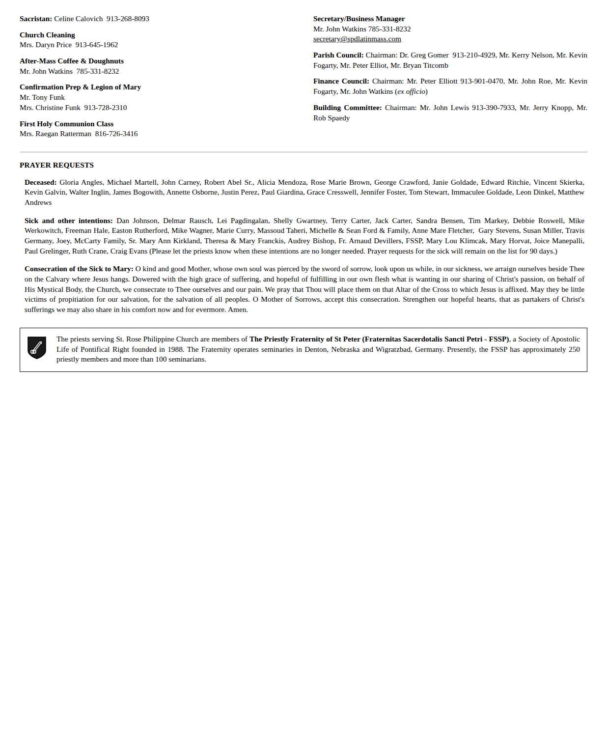Sacristan: Celine Calovich 913-268-8093
Church Cleaning
Mrs. Daryn Price 913-645-1962
After-Mass Coffee & Doughnuts
Mr. John Watkins 785-331-8232
Confirmation Prep & Legion of Mary
Mr. Tony Funk
Mrs. Christine Funk 913-728-2310
First Holy Communion Class
Mrs. Raegan Ratterman 816-726-3416
Secretary/Business Manager
Mr. John Watkins 785-331-8232
secretary@spdlatinmass.com
Parish Council: Chairman: Dr. Greg Gomer 913-210-4929, Mr. Kerry Nelson, Mr. Kevin Fogarty, Mr. Peter Elliot, Mr. Bryan Titcomb
Finance Council: Chairman: Mr. Peter Elliott 913-901-0470, Mr. John Roe, Mr. Kevin Fogarty, Mr. John Watkins (ex officio)
Building Committee: Chairman: Mr. John Lewis 913-390-7933, Mr. Jerry Knopp, Mr. Rob Spaedy
PRAYER REQUESTS
Deceased: Gloria Angles, Michael Martell, John Carney, Robert Abel Sr., Alicia Mendoza, Rose Marie Brown, George Crawford, Janie Goldade, Edward Ritchie, Vincent Skierka, Kevin Galvin, Walter Inglin, James Bogowith, Annette Osborne, Justin Perez, Paul Giardina, Grace Cresswell, Jennifer Foster, Tom Stewart, Immaculee Goldade, Leon Dinkel, Matthew Andrews
Sick and other intentions: Dan Johnson, Delmar Rausch, Lei Pagdingalan, Shelly Gwartney, Terry Carter, Jack Carter, Sandra Bensen, Tim Markey, Debbie Roswell, Mike Werkowitch, Freeman Hale, Easton Rutherford, Mike Wagner, Marie Curry, Massoud Taheri, Michelle & Sean Ford & Family, Anne Mare Fletcher, Gary Stevens, Susan Miller, Travis Germany, Joey, McCarty Family, Sr. Mary Ann Kirkland, Theresa & Mary Franckis, Audrey Bishop, Fr. Arnaud Devillers, FSSP, Mary Lou Klimcak, Mary Horvat, Joice Manepalli, Paul Grelinger, Ruth Crane, Craig Evans (Please let the priests know when these intentions are no longer needed. Prayer requests for the sick will remain on the list for 90 days.)
Consecration of the Sick to Mary: O kind and good Mother, whose own soul was pierced by the sword of sorrow, look upon us while, in our sickness, we arraign ourselves beside Thee on the Calvary where Jesus hangs. Dowered with the high grace of suffering, and hopeful of fulfilling in our own flesh what is wanting in our sharing of Christ's passion, on behalf of His Mystical Body, the Church, we consecrate to Thee ourselves and our pain. We pray that Thou will place them on that Altar of the Cross to which Jesus is affixed. May they be little victims of propitiation for our salvation, for the salvation of all peoples. O Mother of Sorrows, accept this consecration. Strengthen our hopeful hearts, that as partakers of Christ's sufferings we may also share in his comfort now and for evermore. Amen.
The priests serving St. Rose Philippine Church are members of The Priestly Fraternity of St Peter (Fraternitas Sacerdotalis Sancti Petri - FSSP), a Society of Apostolic Life of Pontifical Right founded in 1988. The Fraternity operates seminaries in Denton, Nebraska and Wigratzbad, Germany. Presently, the FSSP has approximately 250 priestly members and more than 100 seminarians.